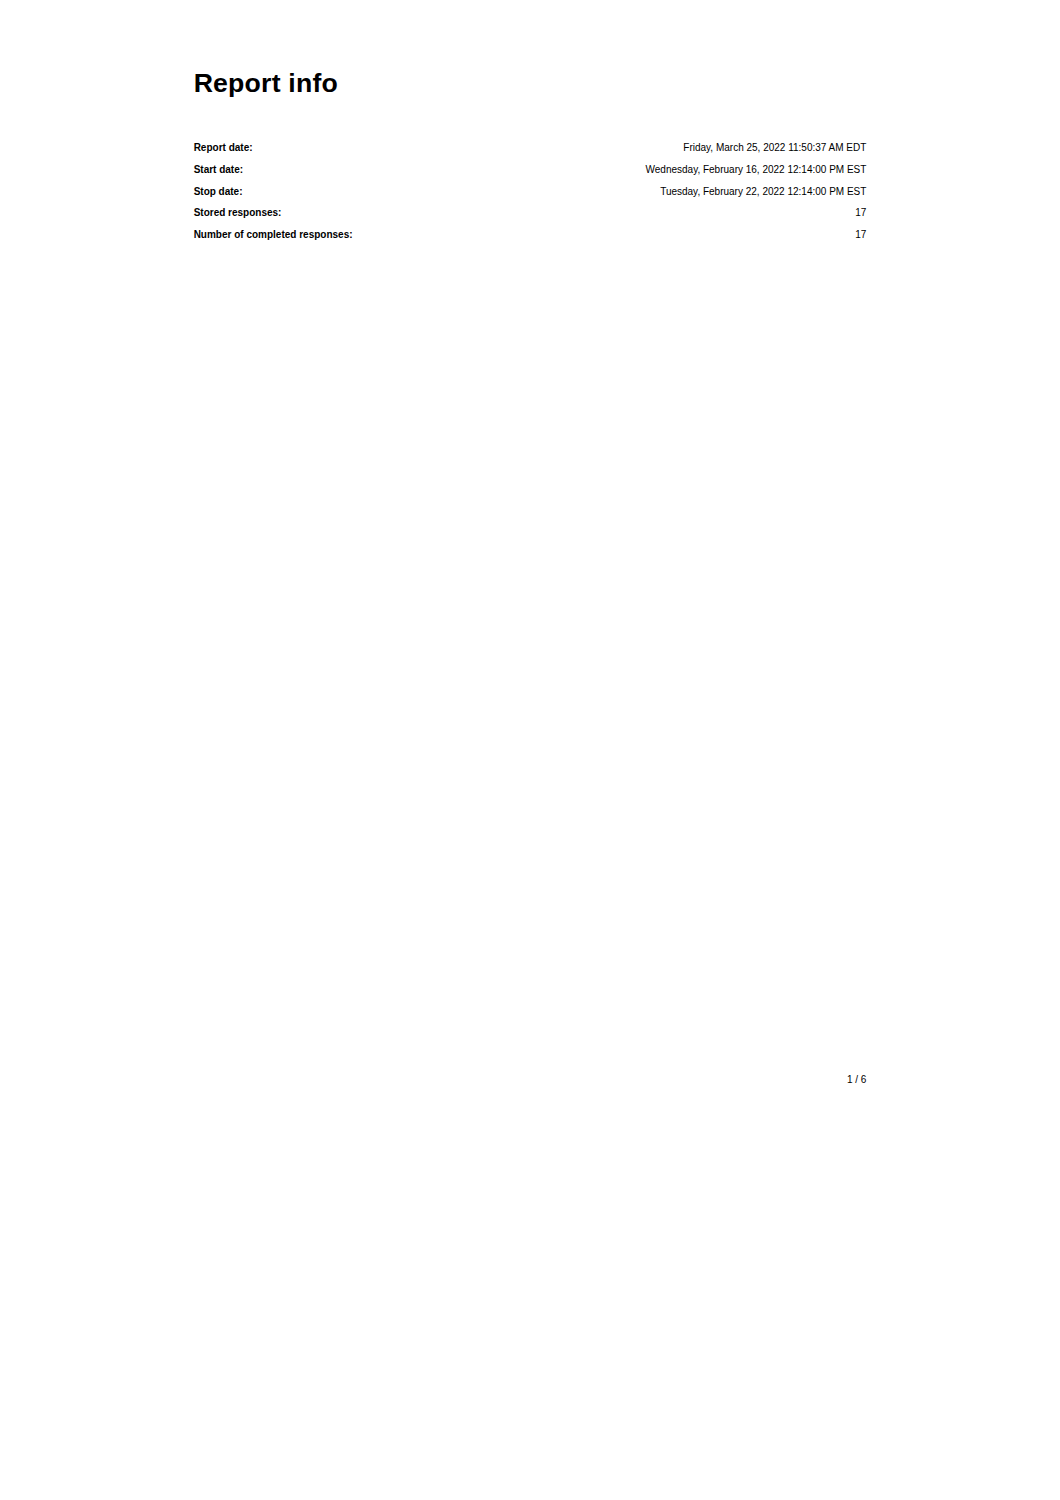Report info
| Report date: | Friday, March 25, 2022 11:50:37 AM EDT |
| Start date: | Wednesday, February 16, 2022 12:14:00 PM EST |
| Stop date: | Tuesday, February 22, 2022 12:14:00 PM EST |
| Stored responses: | 17 |
| Number of completed responses: | 17 |
1 / 6